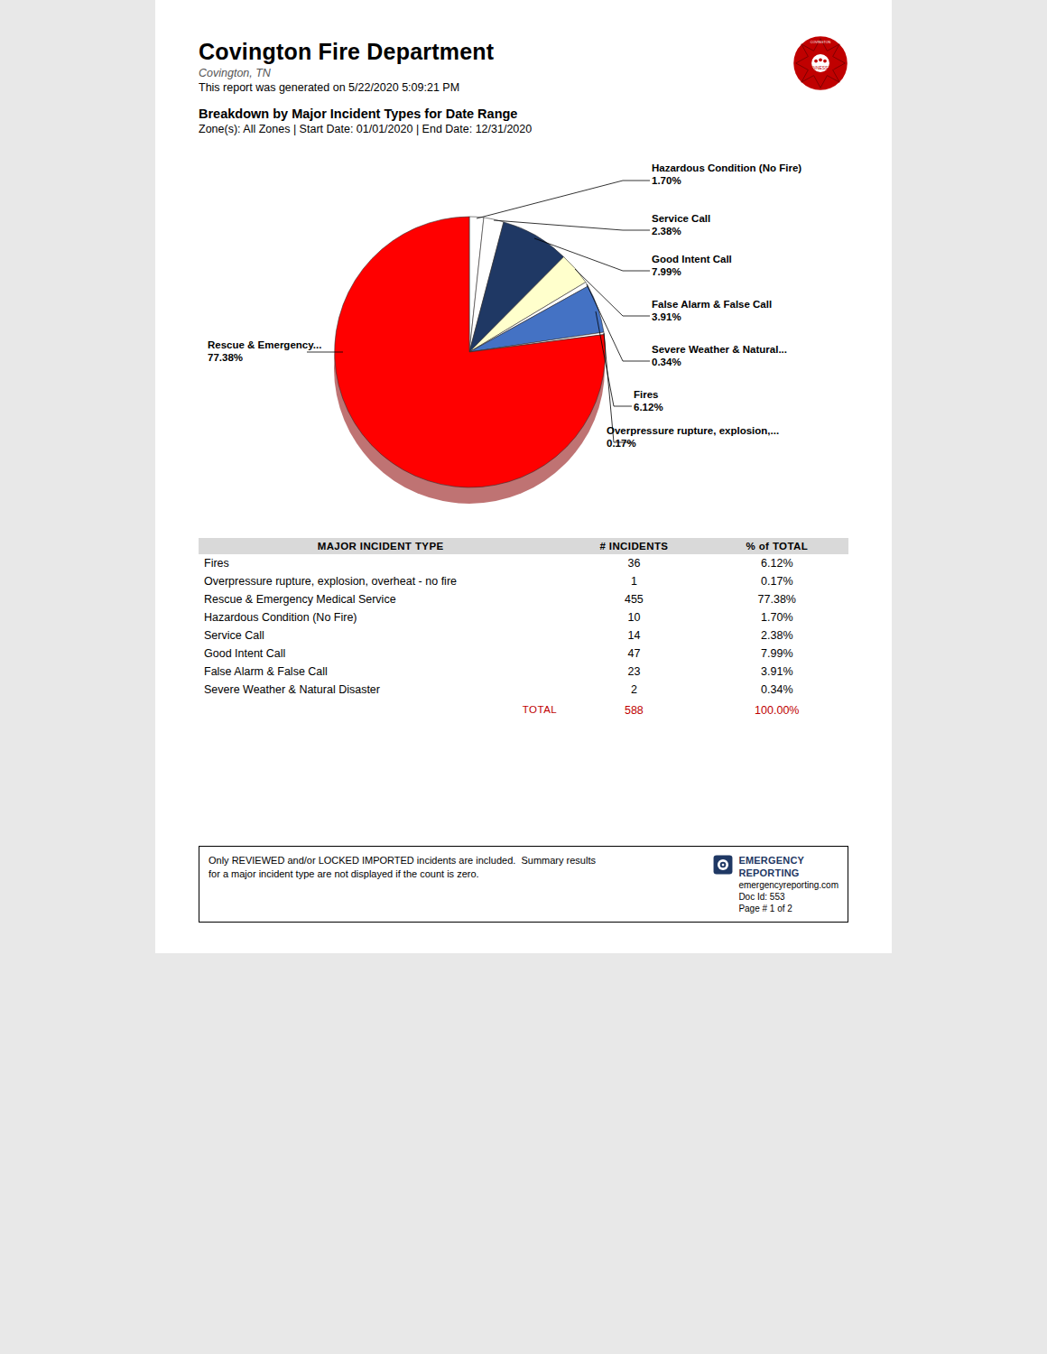TENNESSEE COVINGTON
Covington Fire Department
Covington, TN
This report was generated on 5/22/2020 5:09:21 PM
Breakdown by Major Incident Types for Date Range
Zone(s): All Zones | Start Date: 01/01/2020 | End Date: 12/31/2020
Hazardous Condition (No Fire) 1.70% Service Call 2.38% Good Intent Call 7.99% False Alarm & False Call 3.91% Severe Weather & Natural... 0.34% Fires 6.12% Overpressure rupture, explosion,... 0.17% Rescue & Emergency... 77.38%
| MAJOR INCIDENT TYPE | # INCIDENTS | % of TOTAL |
| --- | --- | --- |
| Fires | 36 | 6.12% |
| Overpressure rupture, explosion, overheat - no fire | 1 | 0.17% |
| Rescue & Emergency Medical Service | 455 | 77.38% |
| Hazardous Condition (No Fire) | 10 | 1.70% |
| Service Call | 14 | 2.38% |
| Good Intent Call | 47 | 7.99% |
| False Alarm & False Call | 23 | 3.91% |
| Severe Weather & Natural Disaster | 2 | 0.34% |
| TOTAL | 588 | 100.00% |
Only REVIEWED and/or LOCKED IMPORTED incidents are included. Summary results for a major incident type are not displayed if the count is zero.
EMERGENCY REPORTING emergencyreporting.com Doc Id: 553 Page # 1 of 2